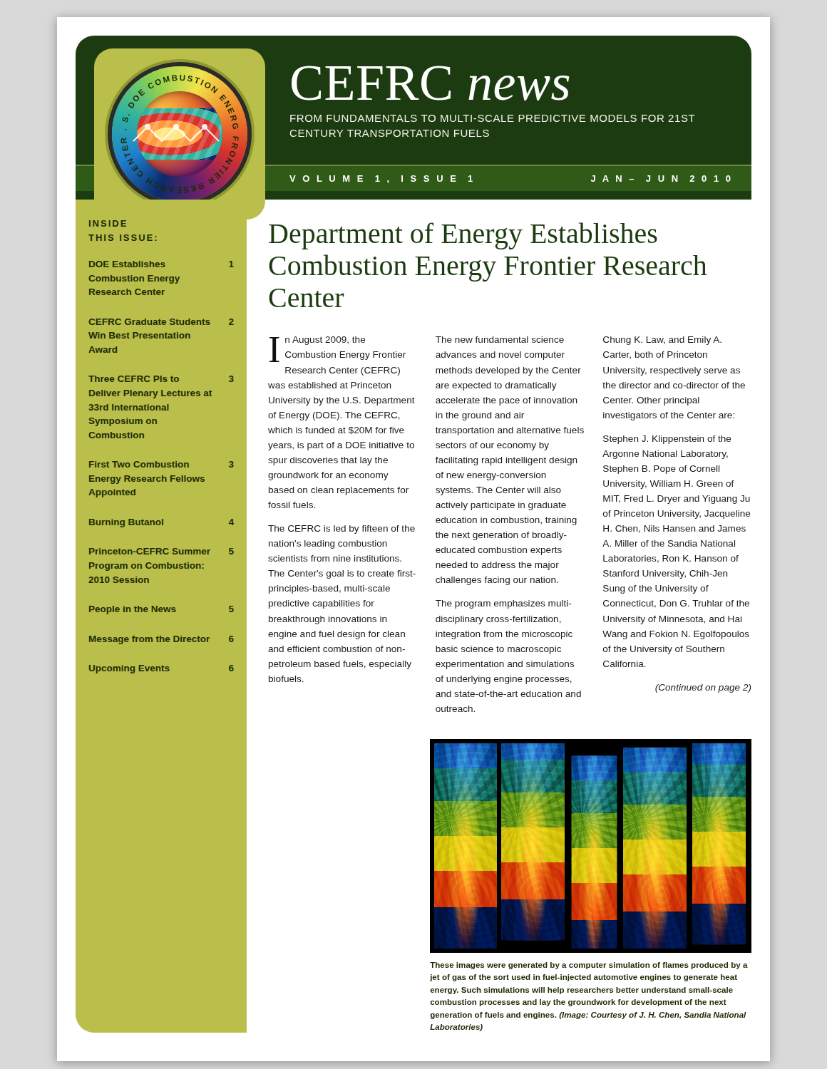U. S. DOE COMBUSTION ENERGY FRONTIER RESEARCH CENTER
CEFRC news
From fundamentals to multi-scale predictive models for 21st century transportation fuels
V O L U M E 1 , I S S U E 1 J A N – J U N 2 0 1 0
INSIDE
THIS ISSUE:
DOE Establishes Combustion Energy Research Center 1
CEFRC Graduate Students Win Best Presentation Award 2
Three CEFRC PIs to Deliver Plenary Lectures at 33rd International Symposium on Combustion 3
First Two Combustion Energy Research Fellows Appointed 3
Burning Butanol 4
Princeton-CEFRC Summer Program on Combustion: 2010 Session 5
People in the News 5
Message from the Director 6
Upcoming Events 6
Department of Energy Establishes Combustion Energy Frontier Research Center
In August 2009, the Combustion Energy Frontier Research Center (CEFRC) was established at Princeton University by the U.S. Department of Energy (DOE). The CEFRC, which is funded at $20M for five years, is part of a DOE initiative to spur discoveries that lay the groundwork for an economy based on clean replacements for fossil fuels.
The CEFRC is led by fifteen of the nation's leading combustion scientists from nine institutions. The Center's goal is to create first-principles-based, multi-scale predictive capabilities for breakthrough innovations in engine and fuel design for clean and efficient combustion of non-petroleum based fuels, especially biofuels.
The new fundamental science advances and novel computer methods developed by the Center are expected to dramatically accelerate the pace of innovation in the ground and air transportation and alternative fuels sectors of our economy by facilitating rapid intelligent design of new energy-conversion systems. The Center will also actively participate in graduate education in combustion, training the next generation of broadly-educated combustion experts needed to address the major challenges facing our nation.
The program emphasizes multi-disciplinary cross-fertilization, integration from the microscopic basic science to macroscopic experimentation and simulations of underlying engine processes, and state-of-the-art education and outreach.
Chung K. Law, and Emily A. Carter, both of Princeton University, respectively serve as the director and co-director of the Center. Other principal investigators of the Center are:
Stephen J. Klippenstein of the Argonne National Laboratory, Stephen B. Pope of Cornell University, William H. Green of MIT, Fred L. Dryer and Yiguang Ju of Princeton University, Jacqueline H. Chen, Nils Hansen and James A. Miller of the Sandia National Laboratories, Ron K. Hanson of Stanford University, Chih-Jen Sung of the University of Connecticut, Don G. Truhlar of the University of Minnesota, and Hai Wang and Fokion N. Egolfopoulos of the University of Southern California.
(Continued on page 2)
These images were generated by a computer simulation of flames produced by a jet of gas of the sort used in fuel-injected automotive engines to generate heat energy. Such simulations will help researchers better understand small-scale combustion processes and lay the groundwork for development of the next generation of fuels and engines. (Image: Courtesy of J. H. Chen, Sandia National Laboratories)